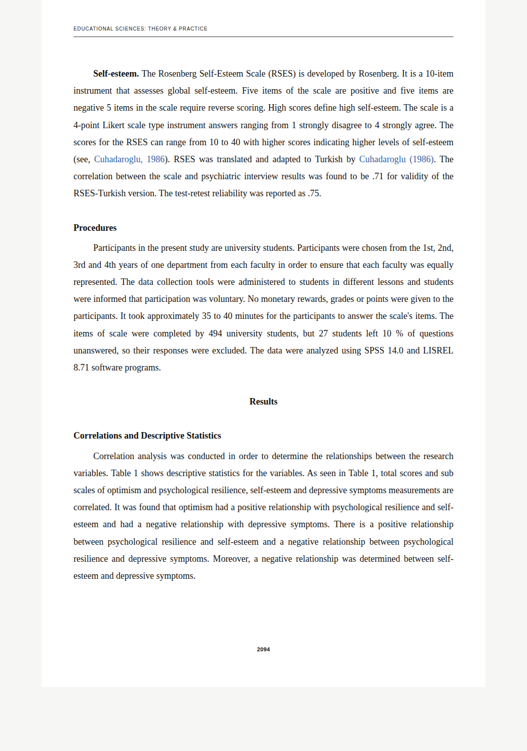Educational Sciences: Theory & Practice
Self-esteem. The Rosenberg Self-Esteem Scale (RSES) is developed by Rosenberg. It is a 10-item instrument that assesses global self-esteem. Five items of the scale are positive and five items are negative 5 items in the scale require reverse scoring. High scores define high self-esteem. The scale is a 4-point Likert scale type instrument answers ranging from 1 strongly disagree to 4 strongly agree. The scores for the RSES can range from 10 to 40 with higher scores indicating higher levels of self-esteem (see, Cuhadaroglu, 1986). RSES was translated and adapted to Turkish by Cuhadaroglu (1986). The correlation between the scale and psychiatric interview results was found to be .71 for validity of the RSES-Turkish version. The test-retest reliability was reported as .75.
Procedures
Participants in the present study are university students. Participants were chosen from the 1st, 2nd, 3rd and 4th years of one department from each faculty in order to ensure that each faculty was equally represented. The data collection tools were administered to students in different lessons and students were informed that participation was voluntary. No monetary rewards, grades or points were given to the participants. It took approximately 35 to 40 minutes for the participants to answer the scale's items. The items of scale were completed by 494 university students, but 27 students left 10 % of questions unanswered, so their responses were excluded. The data were analyzed using SPSS 14.0 and LISREL 8.71 software programs.
Results
Correlations and Descriptive Statistics
Correlation analysis was conducted in order to determine the relationships between the research variables. Table 1 shows descriptive statistics for the variables. As seen in Table 1, total scores and sub scales of optimism and psychological resilience, self-esteem and depressive symptoms measurements are correlated. It was found that optimism had a positive relationship with psychological resilience and self-esteem and had a negative relationship with depressive symptoms. There is a positive relationship between psychological resilience and self-esteem and a negative relationship between psychological resilience and depressive symptoms. Moreover, a negative relationship was determined between self-esteem and depressive symptoms.
2094